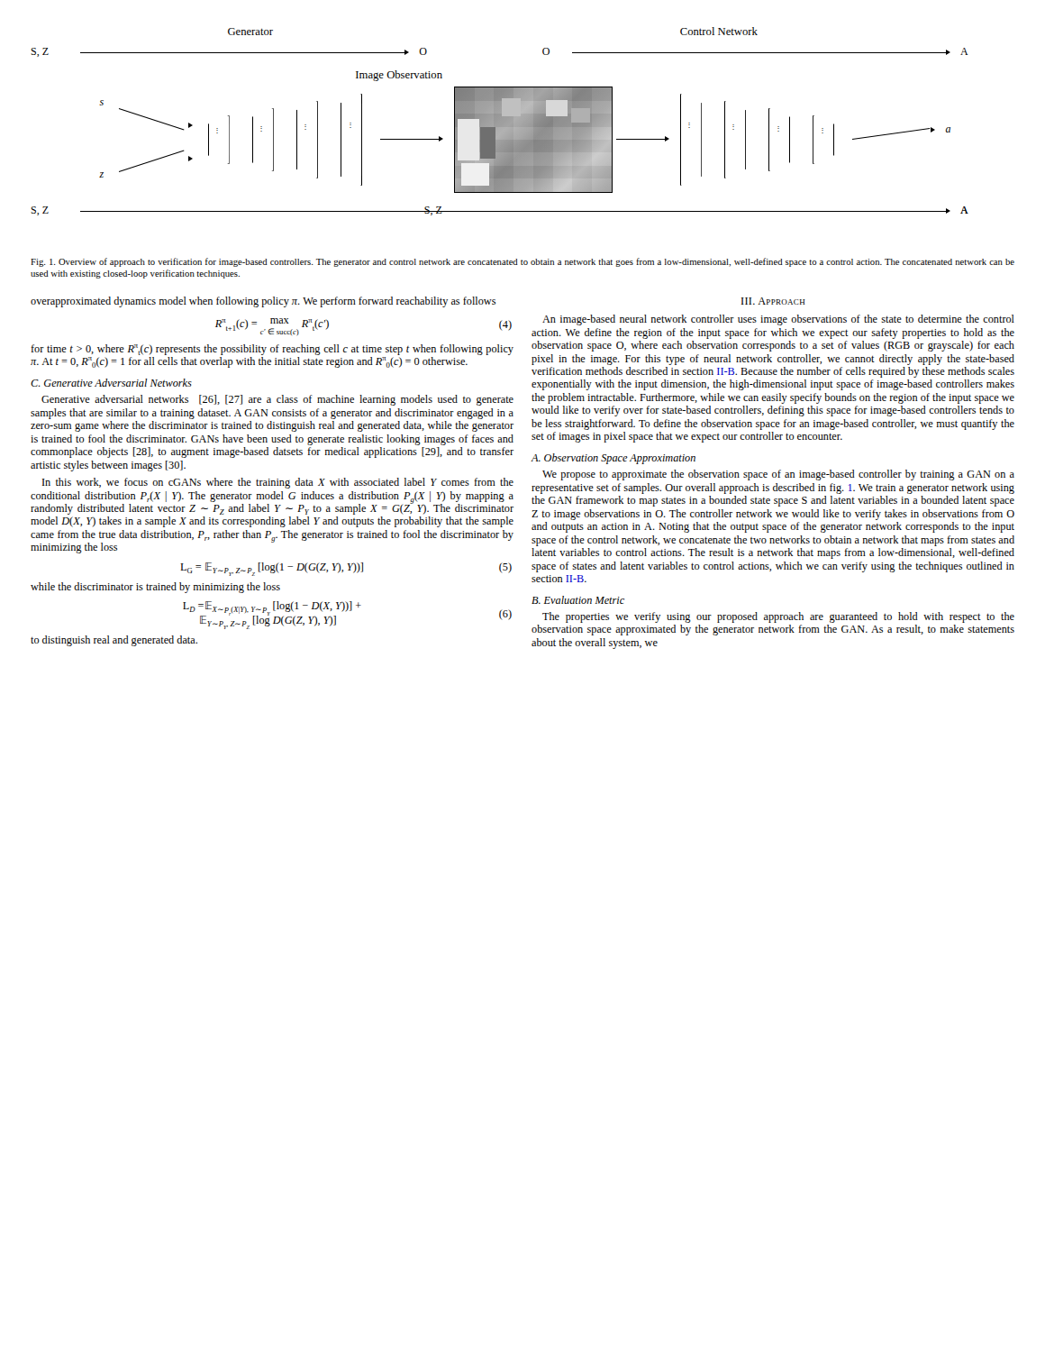Generator
Control Network
S, Z
O
O
A
Image Observation
s
z
⋮
⋮
⋮
⋮
⋮
⋮
⋮
⋮
a
S, Z
A
S, Z
A
Fig. 1. Overview of approach to verification for image-based controllers. The generator and control network are concatenated to obtain a network that goes from a low-dimensional, well-defined space to a control action. The concatenated network can be used with existing closed-loop verification techniques.
overapproximated dynamics model when following policy π. We perform forward reachability as follows
Rπt+1(c) = max c′ ∈ succ(c) Rπt(c′) (4)
for time t > 0, where Rπt(c) represents the possibility of reaching cell c at time step t when following policy π. At t = 0, Rπ0(c) = 1 for all cells that overlap with the initial state region and Rπ0(c) = 0 otherwise.
C. Generative Adversarial Networks
Generative adversarial networks [26], [27] are a class of machine learning models used to generate samples that are similar to a training dataset. A GAN consists of a generator and discriminator engaged in a zero-sum game where the discriminator is trained to distinguish real and generated data, while the generator is trained to fool the discriminator. GANs have been used to generate realistic looking images of faces and commonplace objects [28], to augment image-based datsets for medical applications [29], and to transfer artistic styles between images [30].
In this work, we focus on cGANs where the training data X with associated label Y comes from the conditional distribution Pr(X | Y). The generator model G induces a distribution Pg(X | Y) by mapping a randomly distributed latent vector Z ∼ PZ and label Y ∼ PY to a sample X = G(Z, Y). The discriminator model D(X, Y) takes in a sample X and its corresponding label Y and outputs the probability that the sample came from the true data distribution, Pr, rather than Pg. The generator is trained to fool the discriminator by minimizing the loss
LG = 𝔼Y∼PY, Z∼PZ [log(1 − D(G(Z, Y), Y))] (5)
while the discriminator is trained by minimizing the loss
LD =𝔼X∼Pr(X|Y), Y∼PY [log(1 − D(X, Y))] + 𝔼Y∼PY, Z∼PZ [log D(G(Z, Y), Y)] (6)
to distinguish real and generated data.
III. Approach
An image-based neural network controller uses image observations of the state to determine the control action. We define the region of the input space for which we expect our safety properties to hold as the observation space O, where each observation corresponds to a set of values (RGB or grayscale) for each pixel in the image. For this type of neural network controller, we cannot directly apply the state-based verification methods described in section II-B. Because the number of cells required by these methods scales exponentially with the input dimension, the high-dimensional input space of image-based controllers makes the problem intractable. Furthermore, while we can easily specify bounds on the region of the input space we would like to verify over for state-based controllers, defining this space for image-based controllers tends to be less straightforward. To define the observation space for an image-based controller, we must quantify the set of images in pixel space that we expect our controller to encounter.
A. Observation Space Approximation
We propose to approximate the observation space of an image-based controller by training a GAN on a representative set of samples. Our overall approach is described in fig. 1. We train a generator network using the GAN framework to map states in a bounded state space S and latent variables in a bounded latent space Z to image observations in O. The controller network we would like to verify takes in observations from O and outputs an action in A. Noting that the output space of the generator network corresponds to the input space of the control network, we concatenate the two networks to obtain a network that maps from states and latent variables to control actions. The result is a network that maps from a low-dimensional, well-defined space of states and latent variables to control actions, which we can verify using the techniques outlined in section II-B.
B. Evaluation Metric
The properties we verify using our proposed approach are guaranteed to hold with respect to the observation space approximated by the generator network from the GAN. As a result, to make statements about the overall system, we